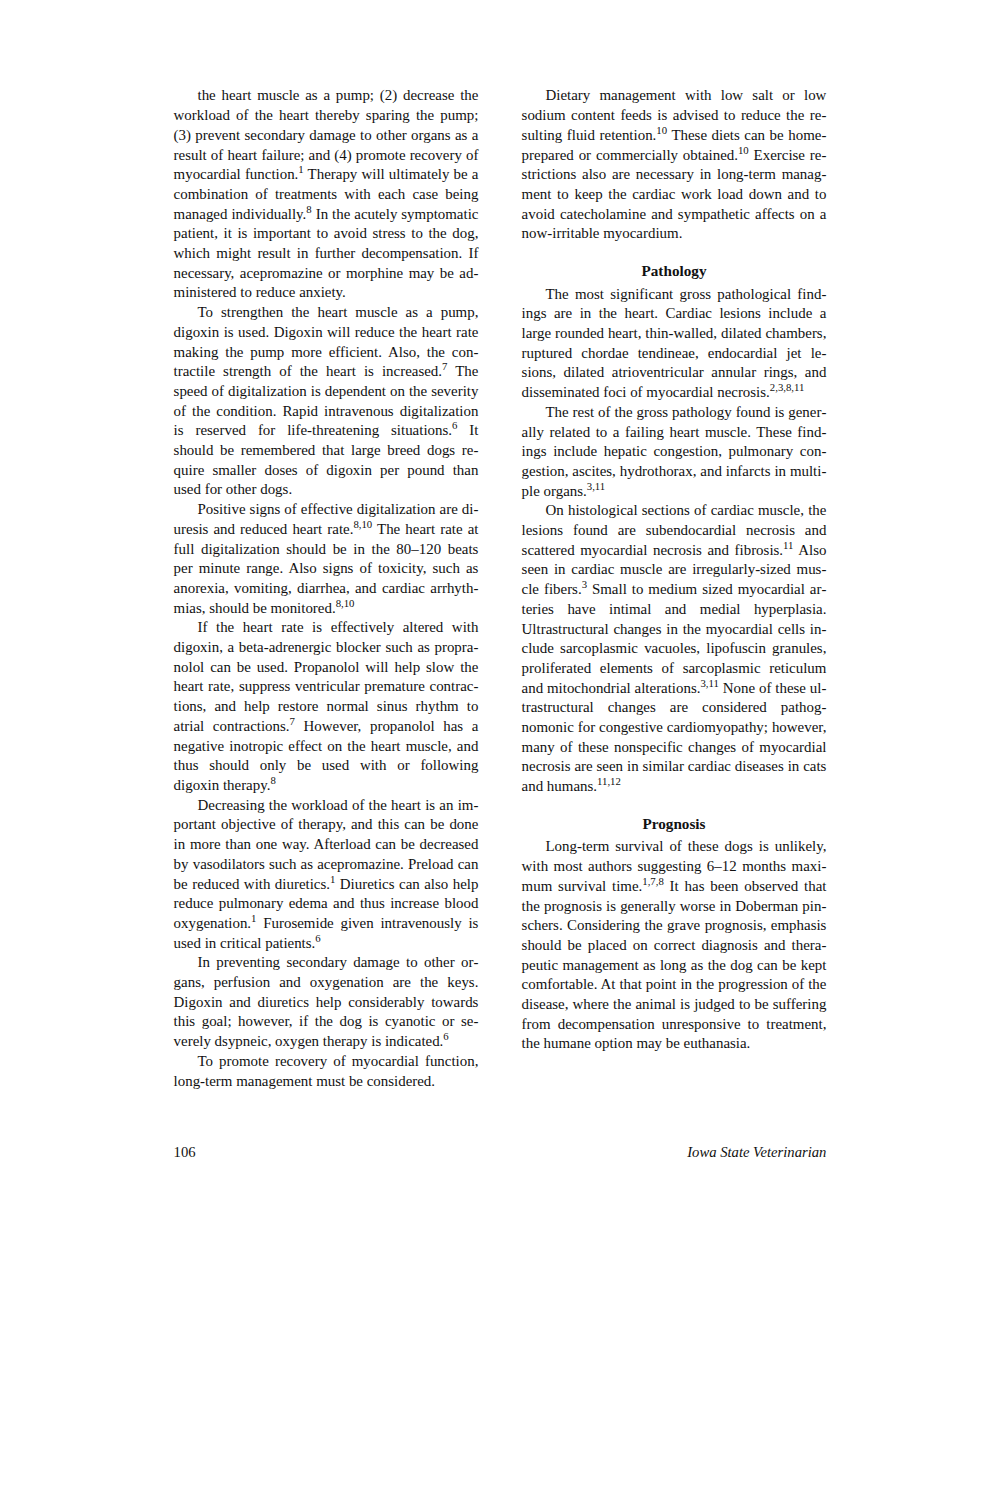the heart muscle as a pump; (2) decrease the workload of the heart thereby sparing the pump; (3) prevent secondary damage to other organs as a result of heart failure; and (4) promote recovery of myocardial function.1 Therapy will ultimately be a combination of treatments with each case being managed individually.8 In the acutely symptomatic patient, it is important to avoid stress to the dog, which might result in further decompensation. If necessary, acepromazine or morphine may be administered to reduce anxiety.
To strengthen the heart muscle as a pump, digoxin is used. Digoxin will reduce the heart rate making the pump more efficient. Also, the contractile strength of the heart is increased.7 The speed of digitalization is dependent on the severity of the condition. Rapid intravenous digitalization is reserved for life-threatening situations.6 It should be remembered that large breed dogs require smaller doses of digoxin per pound than used for other dogs.
Positive signs of effective digitalization are diuresis and reduced heart rate.8,10 The heart rate at full digitalization should be in the 80–120 beats per minute range. Also signs of toxicity, such as anorexia, vomiting, diarrhea, and cardiac arrhythmias, should be monitored.8,10
If the heart rate is effectively altered with digoxin, a beta-adrenergic blocker such as propranolol can be used. Propanolol will help slow the heart rate, suppress ventricular premature contractions, and help restore normal sinus rhythm to atrial contractions.7 However, propanolol has a negative inotropic effect on the heart muscle, and thus should only be used with or following digoxin therapy.8
Decreasing the workload of the heart is an important objective of therapy, and this can be done in more than one way. Afterload can be decreased by vasodilators such as acepromazine. Preload can be reduced with diuretics.1 Diuretics can also help reduce pulmonary edema and thus increase blood oxygenation.1 Furosemide given intravenously is used in critical patients.6
In preventing secondary damage to other organs, perfusion and oxygenation are the keys. Digoxin and diuretics help considerably towards this goal; however, if the dog is cyanotic or severely dsypneic, oxygen therapy is indicated.6
To promote recovery of myocardial function, long-term management must be considered.
Dietary management with low salt or low sodium content feeds is advised to reduce the resulting fluid retention.10 These diets can be home-prepared or commercially obtained.10 Exercise restrictions also are necessary in long-term managment to keep the cardiac work load down and to avoid catecholamine and sympathetic affects on a now-irritable myocardium.
Pathology
The most significant gross pathological findings are in the heart. Cardiac lesions include a large rounded heart, thin-walled, dilated chambers, ruptured chordae tendineae, endocardial jet lesions, dilated atrioventricular annular rings, and disseminated foci of myocardial necrosis.2,3,8,11
The rest of the gross pathology found is generally related to a failing heart muscle. These findings include hepatic congestion, pulmonary congestion, ascites, hydrothorax, and infarcts in multiple organs.3,11
On histological sections of cardiac muscle, the lesions found are subendocardial necrosis and scattered myocardial necrosis and fibrosis.11 Also seen in cardiac muscle are irregularly-sized muscle fibers.3 Small to medium sized myocardial arteries have intimal and medial hyperplasia. Ultrastructural changes in the myocardial cells include sarcoplasmic vacuoles, lipofuscin granules, proliferated elements of sarcoplasmic reticulum and mitochondrial alterations.3,11 None of these ultrastructural changes are considered pathognomonic for congestive cardiomyopathy; however, many of these nonspecific changes of myocardial necrosis are seen in similar cardiac diseases in cats and humans.11,12
Prognosis
Long-term survival of these dogs is unlikely, with most authors suggesting 6–12 months maximum survival time.1,7,8 It has been observed that the prognosis is generally worse in Doberman pinschers. Considering the grave prognosis, emphasis should be placed on correct diagnosis and therapeutic management as long as the dog can be kept comfortable. At that point in the progression of the disease, where the animal is judged to be suffering from decompensation unresponsive to treatment, the humane option may be euthanasia.
106 Iowa State Veterinarian